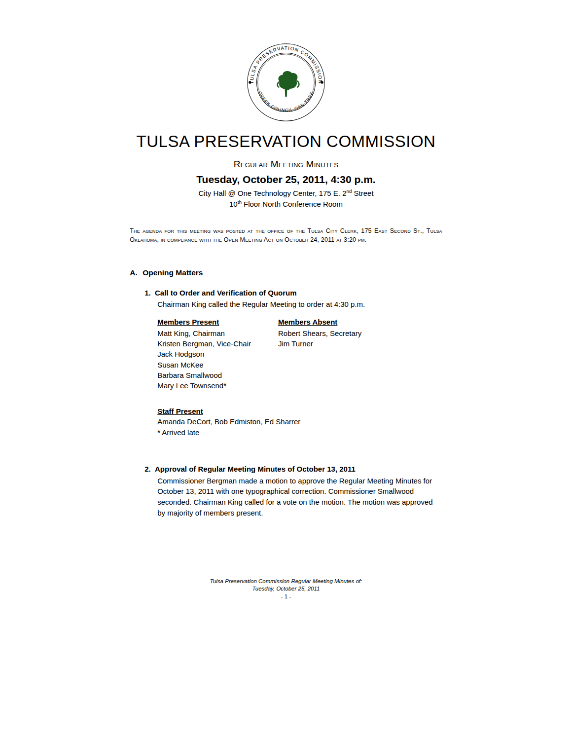TULSA PRESERVATION COMMISSION CREEK COUNCIL OAK TREE
TULSA PRESERVATION COMMISSION
Regular Meeting Minutes
Tuesday, October 25, 2011, 4:30 p.m.
City Hall @ One Technology Center, 175 E. 2nd Street
10th Floor North Conference Room
The agenda for this meeting was posted at the office of the Tulsa City Clerk, 175 East Second St., Tulsa Oklahoma, in compliance with the Open Meeting Act on October 24, 2011 at 3:20 pm.
A. Opening Matters
1. Call to Order and Verification of Quorum
Chairman King called the Regular Meeting to order at 4:30 p.m.
| Members Present | Members Absent |
| --- | --- |
| Matt King, Chairman | Robert Shears, Secretary |
| Kristen Bergman, Vice-Chair | Jim Turner |
| Jack Hodgson | |
| Susan McKee | |
| Barbara Smallwood | |
| Mary Lee Townsend* | |
Staff Present
Amanda DeCort, Bob Edmiston, Ed Sharrer
* Arrived late
2. Approval of Regular Meeting Minutes of October 13, 2011
Commissioner Bergman made a motion to approve the Regular Meeting Minutes for October 13, 2011 with one typographical correction. Commissioner Smallwood seconded. Chairman King called for a vote on the motion. The motion was approved by majority of members present.
Tulsa Preservation Commission Regular Meeting Minutes of:
Tuesday, October 25, 2011
- 1 -